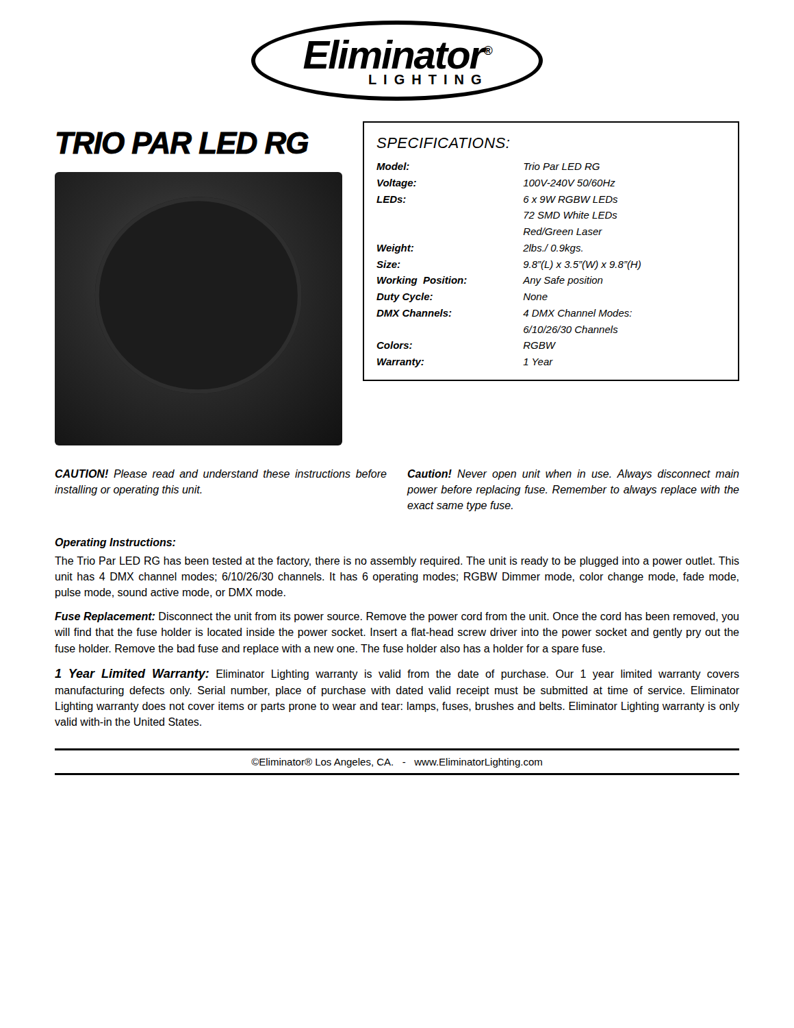Eliminator®
LIGHTING
TRIO PAR LED RG
SPECIFICATIONS:
| Model: | Trio Par LED RG |
| Voltage: | 100V-240V 50/60Hz |
| LEDs: | 6 x 9W RGBW LEDs |
| | 72 SMD White LEDs |
| | Red/Green Laser |
| Weight: | 2lbs./ 0.9kgs. |
| Size: | 9.8”(L) x 3.5”(W) x 9.8”(H) |
| Working Position: | Any Safe position |
| Duty Cycle: | None |
| DMX Channels: | 4 DMX Channel Modes: |
| | 6/10/26/30 Channels |
| Colors: | RGBW |
| Warranty: | 1 Year |
CAUTION! Please read and understand these instructions before installing or operating this unit.
Caution! Never open unit when in use. Always disconnect main power before replacing fuse. Remember to always replace with the exact same type fuse.
Operating Instructions:
The Trio Par LED RG has been tested at the factory, there is no assembly required. The unit is ready to be plugged into a power outlet. This unit has 4 DMX channel modes; 6/10/26/30 channels. It has 6 operating modes; RGBW Dimmer mode, color change mode, fade mode, pulse mode, sound active mode, or DMX mode.
Fuse Replacement: Disconnect the unit from its power source. Remove the power cord from the unit. Once the cord has been removed, you will find that the fuse holder is located inside the power socket. Insert a flat-head screw driver into the power socket and gently pry out the fuse holder. Remove the bad fuse and replace with a new one. The fuse holder also has a holder for a spare fuse.
1 Year Limited Warranty: Eliminator Lighting warranty is valid from the date of purchase. Our 1 year limited warranty covers manufacturing defects only. Serial number, place of purchase with dated valid receipt must be submitted at time of service. Eliminator Lighting warranty does not cover items or parts prone to wear and tear: lamps, fuses, brushes and belts. Eliminator Lighting warranty is only valid with-in the United States.
©Eliminator® Los Angeles, CA. - www.EliminatorLighting.com